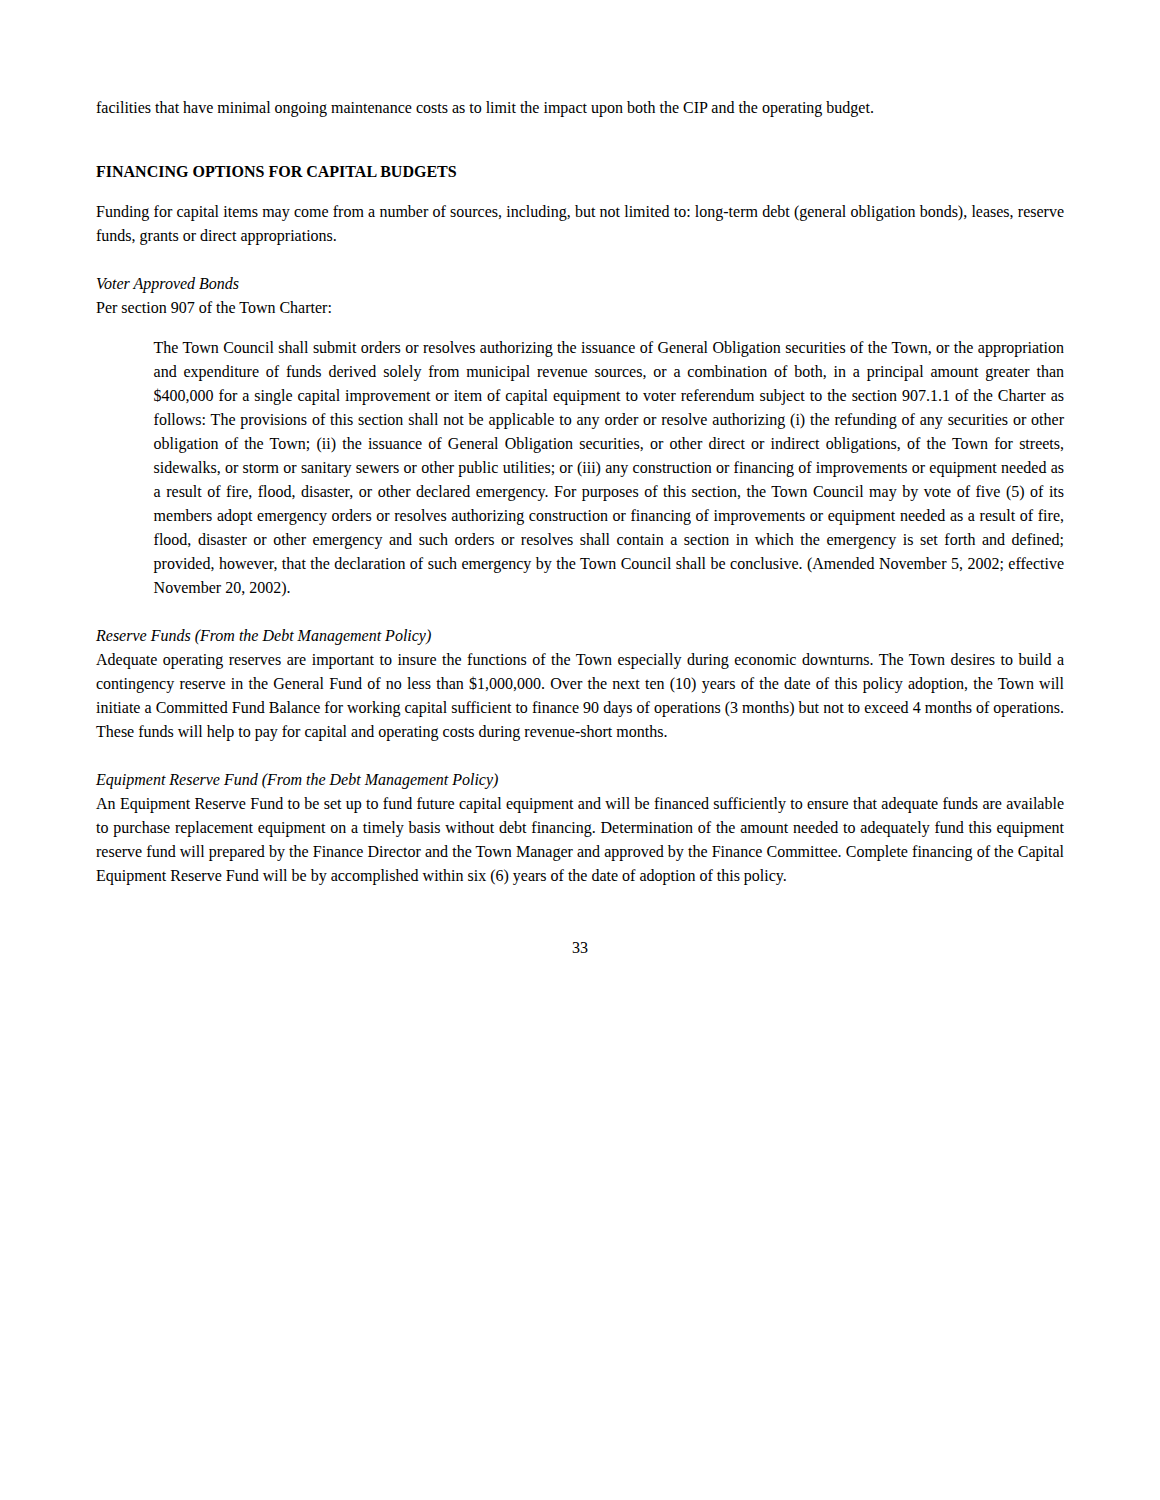facilities that have minimal ongoing maintenance costs as to limit the impact upon both the CIP and the operating budget.
Financing Options for Capital Budgets
Funding for capital items may come from a number of sources, including, but not limited to: long-term debt (general obligation bonds), leases, reserve funds, grants or direct appropriations.
Voter Approved Bonds
Per section 907 of the Town Charter:
The Town Council shall submit orders or resolves authorizing the issuance of General Obligation securities of the Town, or the appropriation and expenditure of funds derived solely from municipal revenue sources, or a combination of both, in a principal amount greater than $400,000 for a single capital improvement or item of capital equipment to voter referendum subject to the section 907.1.1 of the Charter as follows: The provisions of this section shall not be applicable to any order or resolve authorizing (i) the refunding of any securities or other obligation of the Town; (ii) the issuance of General Obligation securities, or other direct or indirect obligations, of the Town for streets, sidewalks, or storm or sanitary sewers or other public utilities; or (iii) any construction or financing of improvements or equipment needed as a result of fire, flood, disaster, or other declared emergency. For purposes of this section, the Town Council may by vote of five (5) of its members adopt emergency orders or resolves authorizing construction or financing of improvements or equipment needed as a result of fire, flood, disaster or other emergency and such orders or resolves shall contain a section in which the emergency is set forth and defined; provided, however, that the declaration of such emergency by the Town Council shall be conclusive. (Amended November 5, 2002; effective November 20, 2002).
Reserve Funds (From the Debt Management Policy)
Adequate operating reserves are important to insure the functions of the Town especially during economic downturns. The Town desires to build a contingency reserve in the General Fund of no less than $1,000,000. Over the next ten (10) years of the date of this policy adoption, the Town will initiate a Committed Fund Balance for working capital sufficient to finance 90 days of operations (3 months) but not to exceed 4 months of operations. These funds will help to pay for capital and operating costs during revenue-short months.
Equipment Reserve Fund (From the Debt Management Policy)
An Equipment Reserve Fund to be set up to fund future capital equipment and will be financed sufficiently to ensure that adequate funds are available to purchase replacement equipment on a timely basis without debt financing. Determination of the amount needed to adequately fund this equipment reserve fund will prepared by the Finance Director and the Town Manager and approved by the Finance Committee. Complete financing of the Capital Equipment Reserve Fund will be by accomplished within six (6) years of the date of adoption of this policy.
33